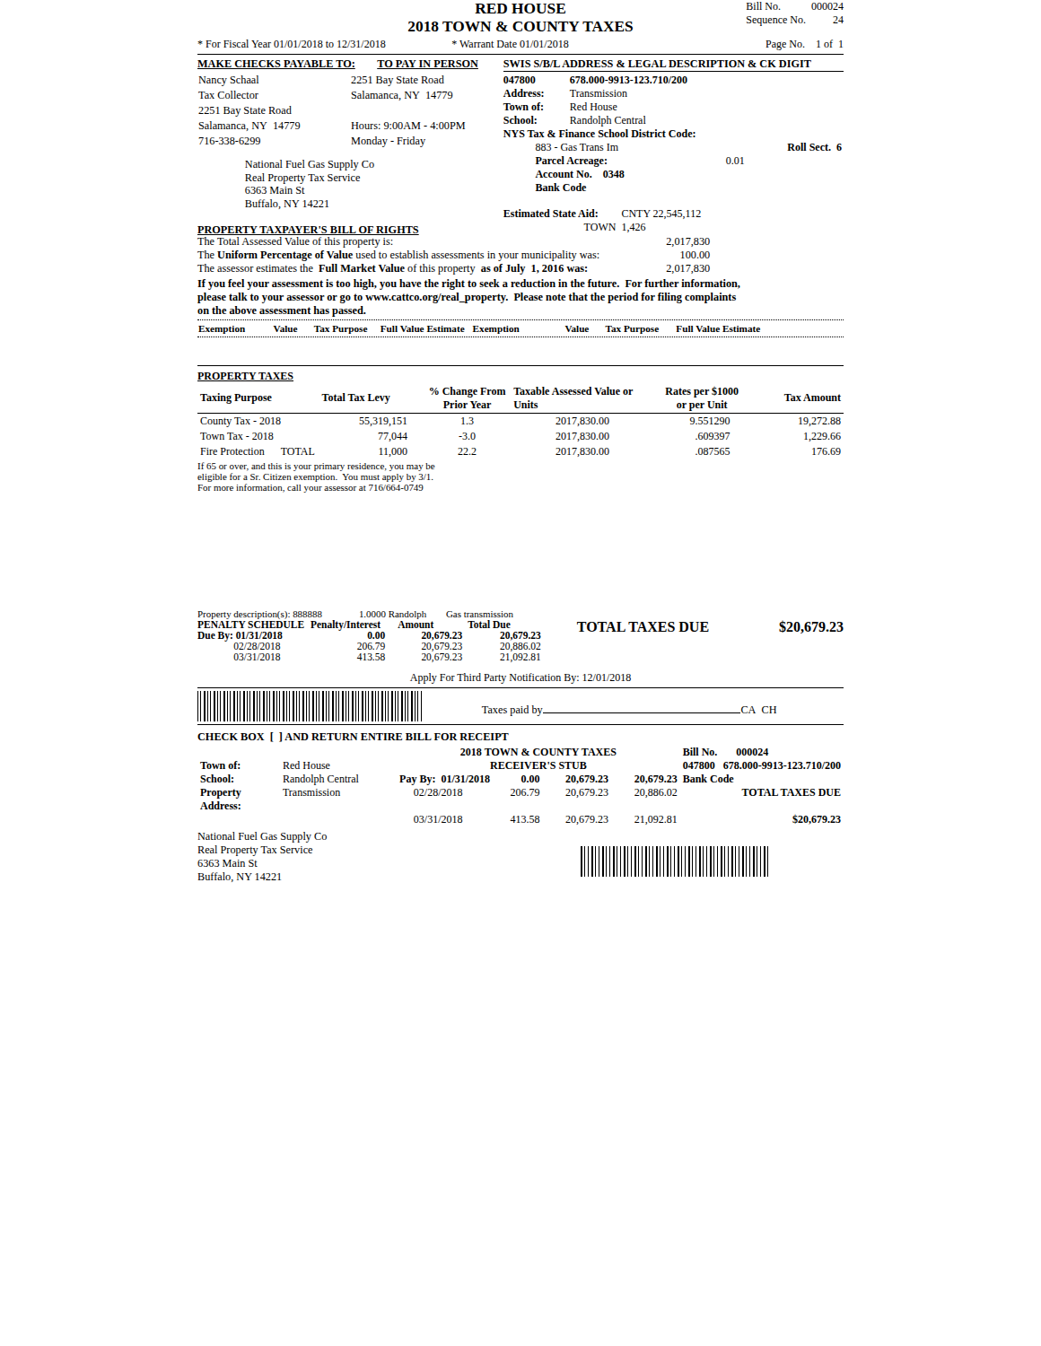RED HOUSE
2018 TOWN & COUNTY TAXES
| Bill No. | 000024 |
| Sequence No. | 24 |
* For Fiscal Year 01/01/2018 to 12/31/2018 * Warrant Date 01/01/2018 Page No. 1 of 1
MAKE CHECKS PAYABLE TO: TO PAY IN PERSON
| Nancy Schaal | 2251 Bay State Road |
| Tax Collector | Salamanca, NY 14779 |
| 2251 Bay State Road | |
| Salamanca, NY 14779 | Hours: 9:00AM - 4:00PM |
| 716-338-6299 | Monday - Friday |
National Fuel Gas Supply Co
Real Property Tax Service
6363 Main St
Buffalo, NY 14221
PROPERTY TAXPAYER'S BILL OF RIGHTS
SWIS S/B/L ADDRESS & LEGAL DESCRIPTION & CK DIGIT
| 047800 | 678.000-9913-123.710/200 |
| Address: | Transmission |
| Town of: | Red House |
| School: | Randolph Central |
| NYS Tax & Finance School District Code: |
| | 883 - Gas Trans Im | Roll Sect. 6 |
| | Parcel Acreage: | 0.01 |
| | Account No. 0348 | |
| | Bank Code | |
| Estimated State Aid: | CNTY 22,545,112 |
| TOWN | 1,426 |
The Total Assessed Value of this property is:
2,017,830
The Uniform Percentage of Value used to establish assessments in your municipality was:
100.00
The assessor estimates the Full Market Value of this property as of July 1, 2016 was:
2,017,830
If you feel your assessment is too high, you have the right to seek a reduction in the future. For further information,
please talk to your assessor or go to www.cattco.org/real_property. Please note that the period for filing complaints
on the above assessment has passed.
| Exemption | Value | Tax Purpose | Full Value Estimate | Exemption | Value | Tax Purpose | Full Value Estimate |
| PROPERTY TAXES | | | | |
| Taxing Purpose | Total Tax Levy | % Change From Prior Year | Taxable Assessed Value or Units | Rates per $1000 or per Unit | Tax Amount |
| County Tax - 2018 | 55,319,151 | 1.3 | 2017,830.00 | 9.551290 | 19,272.88 |
| Town Tax - 2018 | 77,044 | -3.0 | 2017,830.00 | .609397 | 1,229.66 |
| Fire Protection TOTAL | 11,000 | 22.2 | 2017,830.00 | .087565 | 176.69 |
If 65 or over, and this is your primary residence, you may be
eligible for a Sr. Citizen exemption. You must apply by 3/1.
For more information, call your assessor at 716/664-0749
Property description(s): 888888 1.0000 Randolph Gas transmission
| PENALTY SCHEDULE | Penalty/Interest | Amount | Total Due |
| --- | --- | --- | --- |
| Due By: 01/31/2018 | 0.00 | 20,679.23 | 20,679.23 |
| 02/28/2018 | 206.79 | 20,679.23 | 20,886.02 |
| 03/31/2018 | 413.58 | 20,679.23 | 21,092.81 |
TOTAL TAXES DUE $20,679.23
Apply For Third Party Notification By: 12/01/2018
Taxes paid by CA CH
CHECK BOX [ ] AND RETURN ENTIRE BILL FOR RECEIPT
| | | 2018 TOWN & COUNTY TAXES | Bill No. 000024 |
| Town of: | Red House | RECEIVER'S STUB | 047800 678.000-9913-123.710/200 |
| School: | Randolph Central | Pay By: 01/31/2018 | 0.00 | 20,679.23 | 20,679.23 | Bank Code |
| Property Address: | Transmission | 02/28/2018 | 206.79 | 20,679.23 | 20,886.02 | TOTAL TAXES DUE |
| | | 03/31/2018 | 413.58 | 20,679.23 | 21,092.81 | $20,679.23 |
National Fuel Gas Supply Co
Real Property Tax Service
6363 Main St
Buffalo, NY 14221